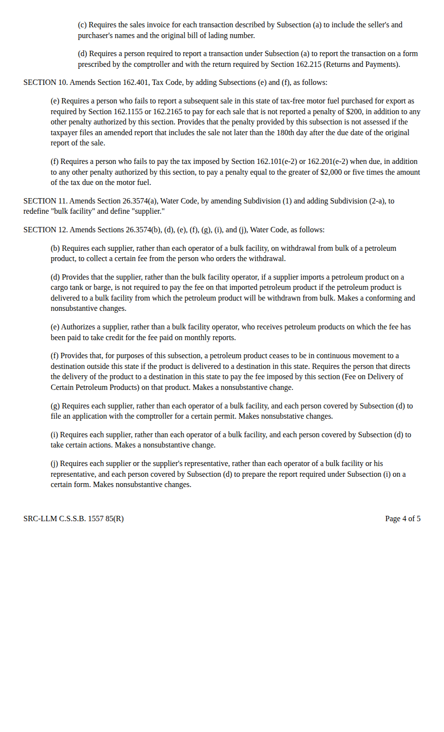(c) Requires the sales invoice for each transaction described by Subsection (a) to include the seller's and purchaser's names and the original bill of lading number.
(d) Requires a person required to report a transaction under Subsection (a) to report the transaction on a form prescribed by the comptroller and with the return required by Section 162.215 (Returns and Payments).
SECTION 10. Amends Section 162.401, Tax Code, by adding Subsections (e) and (f), as follows:
(e) Requires a person who fails to report a subsequent sale in this state of tax-free motor fuel purchased for export as required by Section 162.1155 or 162.2165 to pay for each sale that is not reported a penalty of $200, in addition to any other penalty authorized by this section. Provides that the penalty provided by this subsection is not assessed if the taxpayer files an amended report that includes the sale not later than the 180th day after the due date of the original report of the sale.
(f) Requires a person who fails to pay the tax imposed by Section 162.101(e-2) or 162.201(e-2) when due, in addition to any other penalty authorized by this section, to pay a penalty equal to the greater of $2,000 or five times the amount of the tax due on the motor fuel.
SECTION 11. Amends Section 26.3574(a), Water Code, by amending Subdivision (1) and adding Subdivision (2-a), to redefine "bulk facility" and define "supplier."
SECTION 12. Amends Sections 26.3574(b), (d), (e), (f), (g), (i), and (j), Water Code, as follows:
(b) Requires each supplier, rather than each operator of a bulk facility, on withdrawal from bulk of a petroleum product, to collect a certain fee from the person who orders the withdrawal.
(d) Provides that the supplier, rather than the bulk facility operator, if a supplier imports a petroleum product on a cargo tank or barge, is not required to pay the fee on that imported petroleum product if the petroleum product is delivered to a bulk facility from which the petroleum product will be withdrawn from bulk. Makes a conforming and nonsubstantive changes.
(e) Authorizes a supplier, rather than a bulk facility operator, who receives petroleum products on which the fee has been paid to take credit for the fee paid on monthly reports.
(f) Provides that, for purposes of this subsection, a petroleum product ceases to be in continuous movement to a destination outside this state if the product is delivered to a destination in this state. Requires the person that directs the delivery of the product to a destination in this state to pay the fee imposed by this section (Fee on Delivery of Certain Petroleum Products) on that product. Makes a nonsubstantive change.
(g) Requires each supplier, rather than each operator of a bulk facility, and each person covered by Subsection (d) to file an application with the comptroller for a certain permit. Makes nonsubstative changes.
(i) Requires each supplier, rather than each operator of a bulk facility, and each person covered by Subsection (d) to take certain actions. Makes a nonsubstantive change.
(j) Requires each supplier or the supplier's representative, rather than each operator of a bulk facility or his representative, and each person covered by Subsection (d) to prepare the report required under Subsection (i) on a certain form. Makes nonsubstantive changes.
SRC-LLM C.S.S.B. 1557 85(R) Page 4 of 5